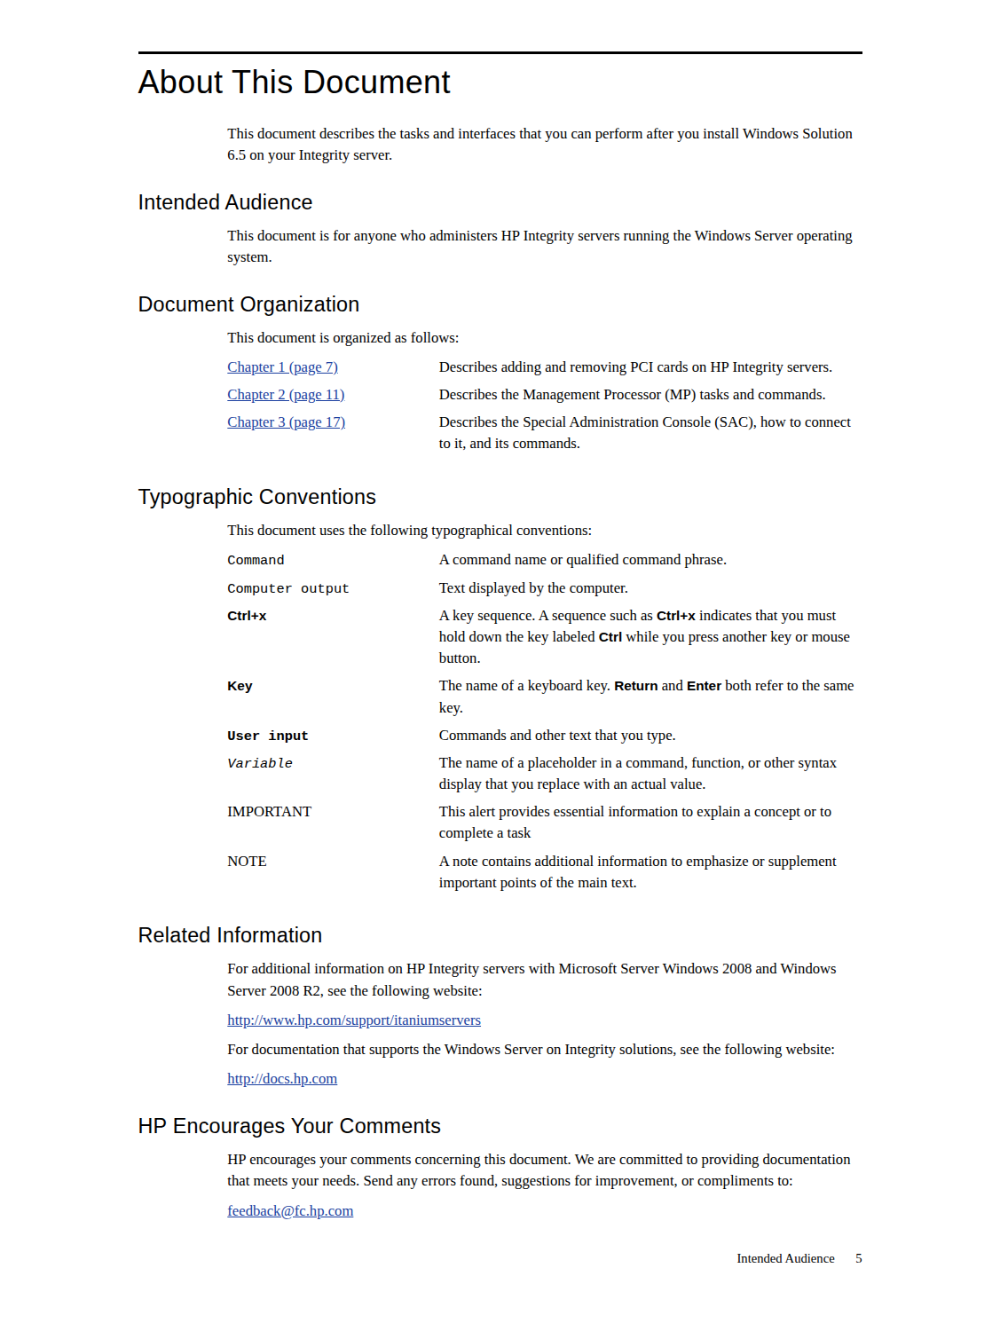About This Document
This document describes the tasks and interfaces that you can perform after you install Windows Solution 6.5 on your Integrity server.
Intended Audience
This document is for anyone who administers HP Integrity servers running the Windows Server operating system.
Document Organization
This document is organized as follows:
| Chapter 1 (page 7) | Describes adding and removing PCI cards on HP Integrity servers. |
| Chapter 2 (page 11) | Describes the Management Processor (MP) tasks and commands. |
| Chapter 3 (page 17) | Describes the Special Administration Console (SAC), how to connect to it, and its commands. |
Typographic Conventions
This document uses the following typographical conventions:
| Command | A command name or qualified command phrase. |
| Computer output | Text displayed by the computer. |
| Ctrl+x | A key sequence. A sequence such as Ctrl+x indicates that you must hold down the key labeled Ctrl while you press another key or mouse button. |
| Key | The name of a keyboard key. Return and Enter both refer to the same key. |
| User input | Commands and other text that you type. |
| Variable | The name of a placeholder in a command, function, or other syntax display that you replace with an actual value. |
| IMPORTANT | This alert provides essential information to explain a concept or to complete a task |
| NOTE | A note contains additional information to emphasize or supplement important points of the main text. |
Related Information
For additional information on HP Integrity servers with Microsoft Server Windows 2008 and Windows Server 2008 R2, see the following website:
http://www.hp.com/support/itaniumservers
For documentation that supports the Windows Server on Integrity solutions, see the following website:
http://docs.hp.com
HP Encourages Your Comments
HP encourages your comments concerning this document. We are committed to providing documentation that meets your needs. Send any errors found, suggestions for improvement, or compliments to:
feedback@fc.hp.com
Intended Audience5